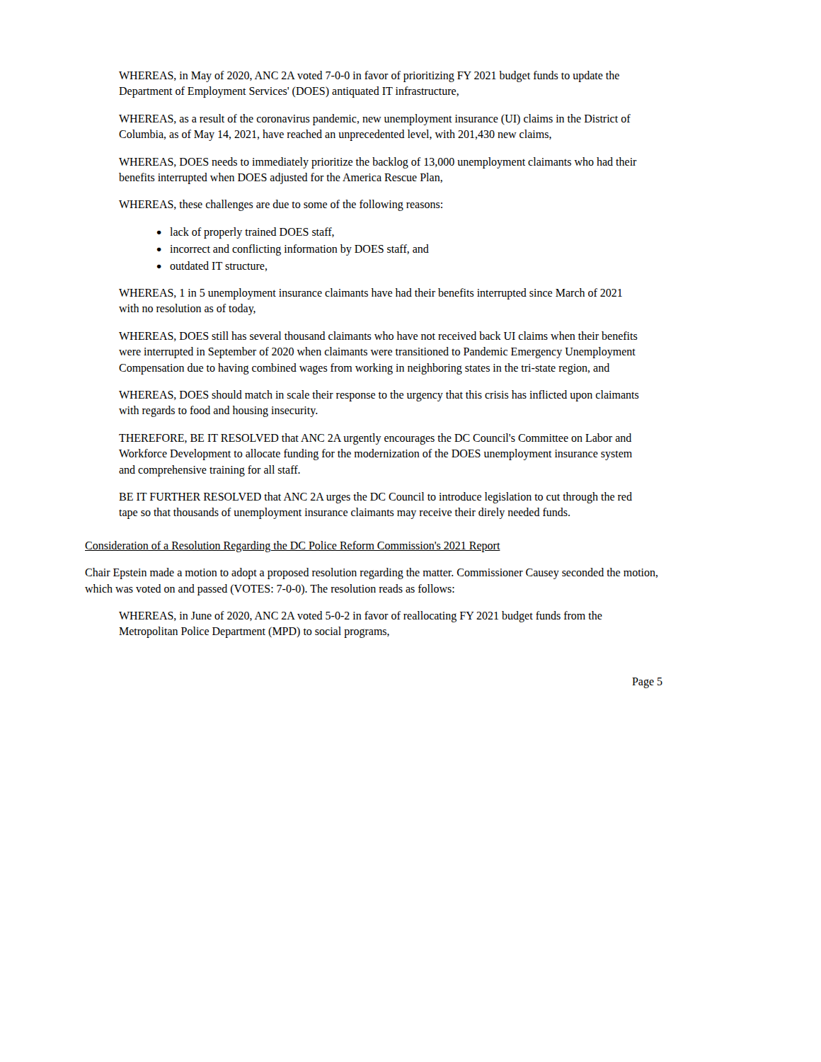WHEREAS, in May of 2020, ANC 2A voted 7-0-0 in favor of prioritizing FY 2021 budget funds to update the Department of Employment Services' (DOES) antiquated IT infrastructure,
WHEREAS, as a result of the coronavirus pandemic, new unemployment insurance (UI) claims in the District of Columbia, as of May 14, 2021, have reached an unprecedented level, with 201,430 new claims,
WHEREAS, DOES needs to immediately prioritize the backlog of 13,000 unemployment claimants who had their benefits interrupted when DOES adjusted for the America Rescue Plan,
WHEREAS, these challenges are due to some of the following reasons:
lack of properly trained DOES staff,
incorrect and conflicting information by DOES staff, and
outdated IT structure,
WHEREAS, 1 in 5 unemployment insurance claimants have had their benefits interrupted since March of 2021 with no resolution as of today,
WHEREAS, DOES still has several thousand claimants who have not received back UI claims when their benefits were interrupted in September of 2020 when claimants were transitioned to Pandemic Emergency Unemployment Compensation due to having combined wages from working in neighboring states in the tri-state region, and
WHEREAS, DOES should match in scale their response to the urgency that this crisis has inflicted upon claimants with regards to food and housing insecurity.
THEREFORE, BE IT RESOLVED that ANC 2A urgently encourages the DC Council's Committee on Labor and Workforce Development to allocate funding for the modernization of the DOES unemployment insurance system and comprehensive training for all staff.
BE IT FURTHER RESOLVED that ANC 2A urges the DC Council to introduce legislation to cut through the red tape so that thousands of unemployment insurance claimants may receive their direly needed funds.
Consideration of a Resolution Regarding the DC Police Reform Commission's 2021 Report
Chair Epstein made a motion to adopt a proposed resolution regarding the matter. Commissioner Causey seconded the motion, which was voted on and passed (VOTES: 7-0-0). The resolution reads as follows:
WHEREAS, in June of 2020, ANC 2A voted 5-0-2 in favor of reallocating FY 2021 budget funds from the Metropolitan Police Department (MPD) to social programs,
Page 5